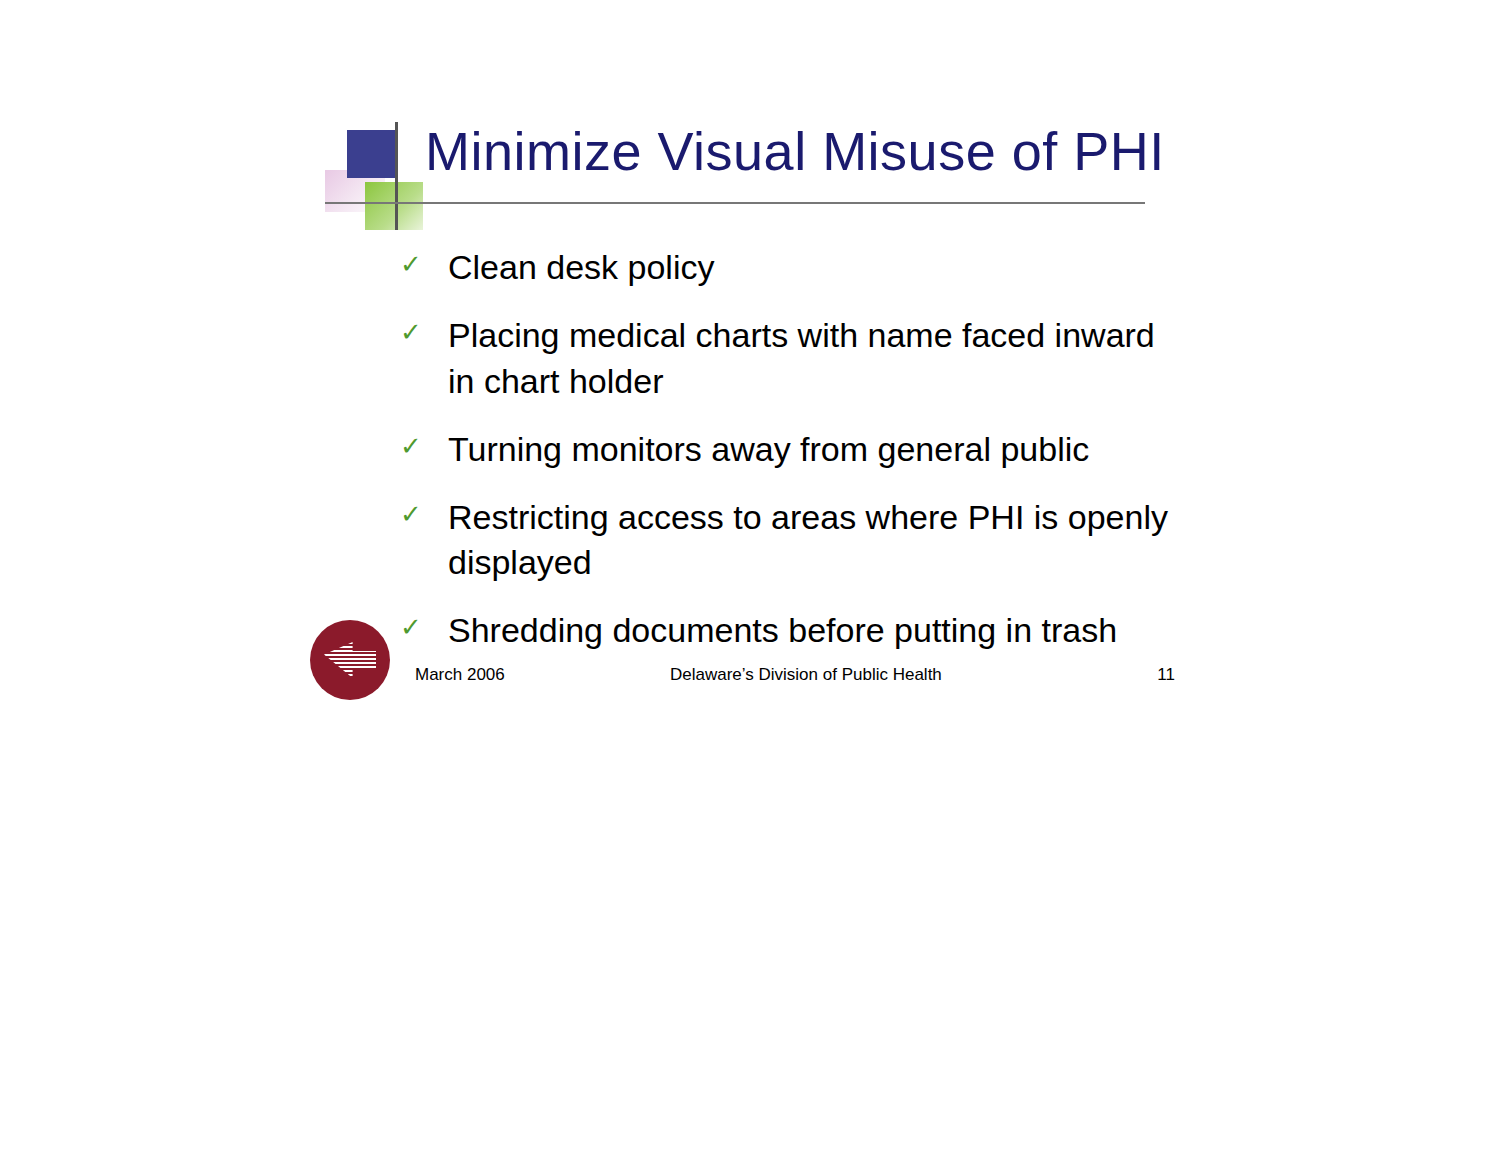Minimize Visual Misuse of PHI
Clean desk policy
Placing medical charts with name faced inward in chart holder
Turning monitors away from general public
Restricting access to areas where PHI is openly displayed
Shredding documents before putting in trash
March 2006 Delaware’s Division of Public Health 11